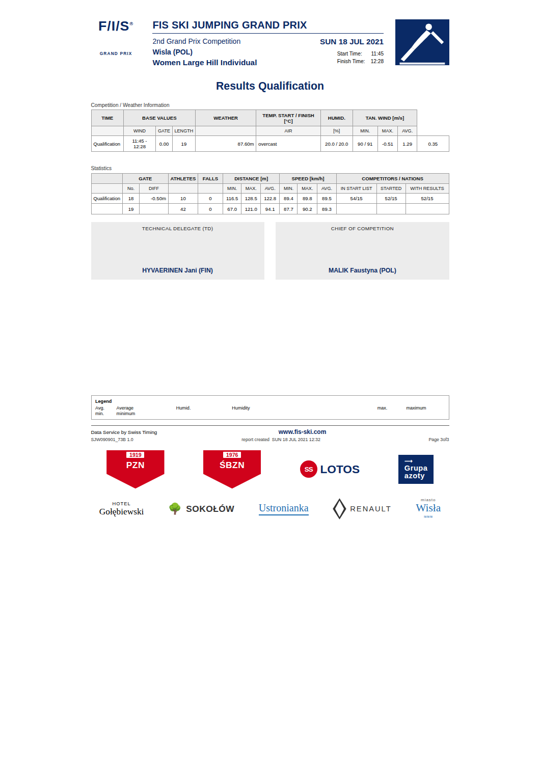F/I/S®
GRAND PRIX
FIS SKI JUMPING GRAND PRIX
2nd Grand Prix Competition
Wisla (POL)
Women Large Hill Individual
SUN 18 JUL 2021
Start Time:
Finish Time:
11:45
12:28
Results Qualification
Competition / Weather Information
| TIME | BASE VALUES | WEATHER | TEMP. START / FINISH [°C] | HUMID. | TAN. WIND [m/s] |
| --- | --- | --- | --- | --- | --- |
| | WIND | GATE | LENGTH | | AIR | [%] | MIN. | MAX. | AVG. |
| Qualification | 11:45 - 12:28 | 0.00 | 19 | 87.60m | overcast | 20.0 / 20.0 | 90 / 91 | -0.51 | 1.29 | 0.35 |
Statistics
| | GATE | ATHLETES | FALLS | DISTANCE [m] | SPEED [km/h] | COMPETITORS / NATIONS |
| --- | --- | --- | --- | --- | --- | --- |
| | No. | DIFF | | | MIN. | MAX. | AVG. | MIN. | MAX. | AVG. | IN START LIST | STARTED | WITH RESULTS |
| Qualification | 18 | -0.50m | 10 | 0 | 116.5 | 128.5 | 122.8 | 89.4 | 89.8 | 89.5 | 54/15 | 52/15 | 52/15 |
| | 19 | | 42 | 0 | 67.0 | 121.0 | 94.1 | 87.7 | 90.2 | 89.3 | | | |
TECHNICAL DELEGATE (TD)
HYVAERINEN Jani (FIN)
CHIEF OF COMPETITION
MALIK Faustyna (POL)
Legend
Avg.
Average
Humid.
Humidity
max.
maximum
min.
minimum
Data Service by Swiss Timing
www.fis-ski.com
SJW090901_73B 1.0
report created SUN 18 JUL 2021 12:32
Page 3of3
1919
PZN
1976
ŚBZN
SSLOTOS
⟶
Grupa
azoty
HOTEL
Gołębiewski
🌳SOKOŁÓW
Ustronianka
RENAULT
miasto
Wisła
≈≈≈